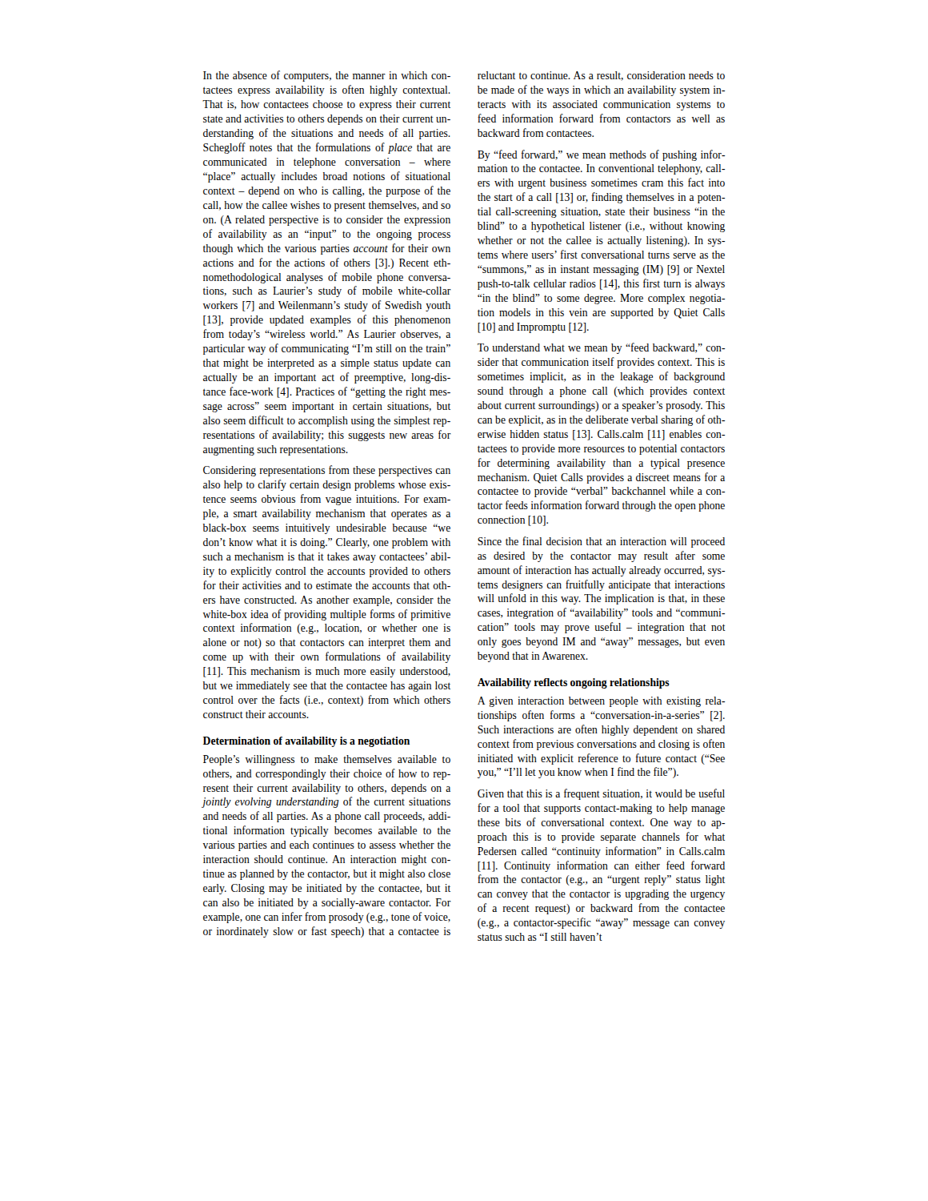In the absence of computers, the manner in which contactees express availability is often highly contextual. That is, how contactees choose to express their current state and activities to others depends on their current understanding of the situations and needs of all parties. Schegloff notes that the formulations of place that are communicated in telephone conversation – where “place” actually includes broad notions of situational context – depend on who is calling, the purpose of the call, how the callee wishes to present themselves, and so on. (A related perspective is to consider the expression of availability as an “input” to the ongoing process though which the various parties account for their own actions and for the actions of others [3].) Recent ethnomethodological analyses of mobile phone conversations, such as Laurier’s study of mobile white-collar workers [7] and Weilenmann’s study of Swedish youth [13], provide updated examples of this phenomenon from today’s “wireless world.” As Laurier observes, a particular way of communicating “I’m still on the train” that might be interpreted as a simple status update can actually be an important act of preemptive, long-distance face-work [4]. Practices of “getting the right message across” seem important in certain situations, but also seem difficult to accomplish using the simplest representations of availability; this suggests new areas for augmenting such representations.
Considering representations from these perspectives can also help to clarify certain design problems whose existence seems obvious from vague intuitions. For example, a smart availability mechanism that operates as a black-box seems intuitively undesirable because “we don’t know what it is doing.” Clearly, one problem with such a mechanism is that it takes away contactees’ ability to explicitly control the accounts provided to others for their activities and to estimate the accounts that others have constructed. As another example, consider the white-box idea of providing multiple forms of primitive context information (e.g., location, or whether one is alone or not) so that contactors can interpret them and come up with their own formulations of availability [11]. This mechanism is much more easily understood, but we immediately see that the contactee has again lost control over the facts (i.e., context) from which others construct their accounts.
Determination of availability is a negotiation
People’s willingness to make themselves available to others, and correspondingly their choice of how to represent their current availability to others, depends on a jointly evolving understanding of the current situations and needs of all parties. As a phone call proceeds, additional information typically becomes available to the various parties and each continues to assess whether the interaction should continue. An interaction might continue as planned by the contactor, but it might also close early. Closing may be initiated by the contactee, but it can also be initiated by a socially-aware contactor. For example, one can infer from prosody (e.g., tone of voice, or inordinately slow or fast speech) that a contactee is reluctant to continue. As a result, consideration needs to be made of the ways in which an availability system interacts with its associated communication systems to feed information forward from contactors as well as backward from contactees.
By “feed forward,” we mean methods of pushing information to the contactee. In conventional telephony, callers with urgent business sometimes cram this fact into the start of a call [13] or, finding themselves in a potential call-screening situation, state their business “in the blind” to a hypothetical listener (i.e., without knowing whether or not the callee is actually listening). In systems where users’ first conversational turns serve as the “summons,” as in instant messaging (IM) [9] or Nextel push-to-talk cellular radios [14], this first turn is always “in the blind” to some degree. More complex negotiation models in this vein are supported by Quiet Calls [10] and Impromptu [12].
To understand what we mean by “feed backward,” consider that communication itself provides context. This is sometimes implicit, as in the leakage of background sound through a phone call (which provides context about current surroundings) or a speaker’s prosody. This can be explicit, as in the deliberate verbal sharing of otherwise hidden status [13]. Calls.calm [11] enables contactees to provide more resources to potential contactors for determining availability than a typical presence mechanism. Quiet Calls provides a discreet means for a contactee to provide “verbal” backchannel while a contactor feeds information forward through the open phone connection [10].
Since the final decision that an interaction will proceed as desired by the contactor may result after some amount of interaction has actually already occurred, systems designers can fruitfully anticipate that interactions will unfold in this way. The implication is that, in these cases, integration of “availability” tools and “communication” tools may prove useful – integration that not only goes beyond IM and “away” messages, but even beyond that in Awarenex.
Availability reflects ongoing relationships
A given interaction between people with existing relationships often forms a “conversation-in-a-series” [2]. Such interactions are often highly dependent on shared context from previous conversations and closing is often initiated with explicit reference to future contact (“See you,” “I’ll let you know when I find the file”).
Given that this is a frequent situation, it would be useful for a tool that supports contact-making to help manage these bits of conversational context. One way to approach this is to provide separate channels for what Pedersen called “continuity information” in Calls.calm [11]. Continuity information can either feed forward from the contactor (e.g., an “urgent reply” status light can convey that the contactor is upgrading the urgency of a recent request) or backward from the contactee (e.g., a contactor-specific “away” message can convey status such as “I still haven’t